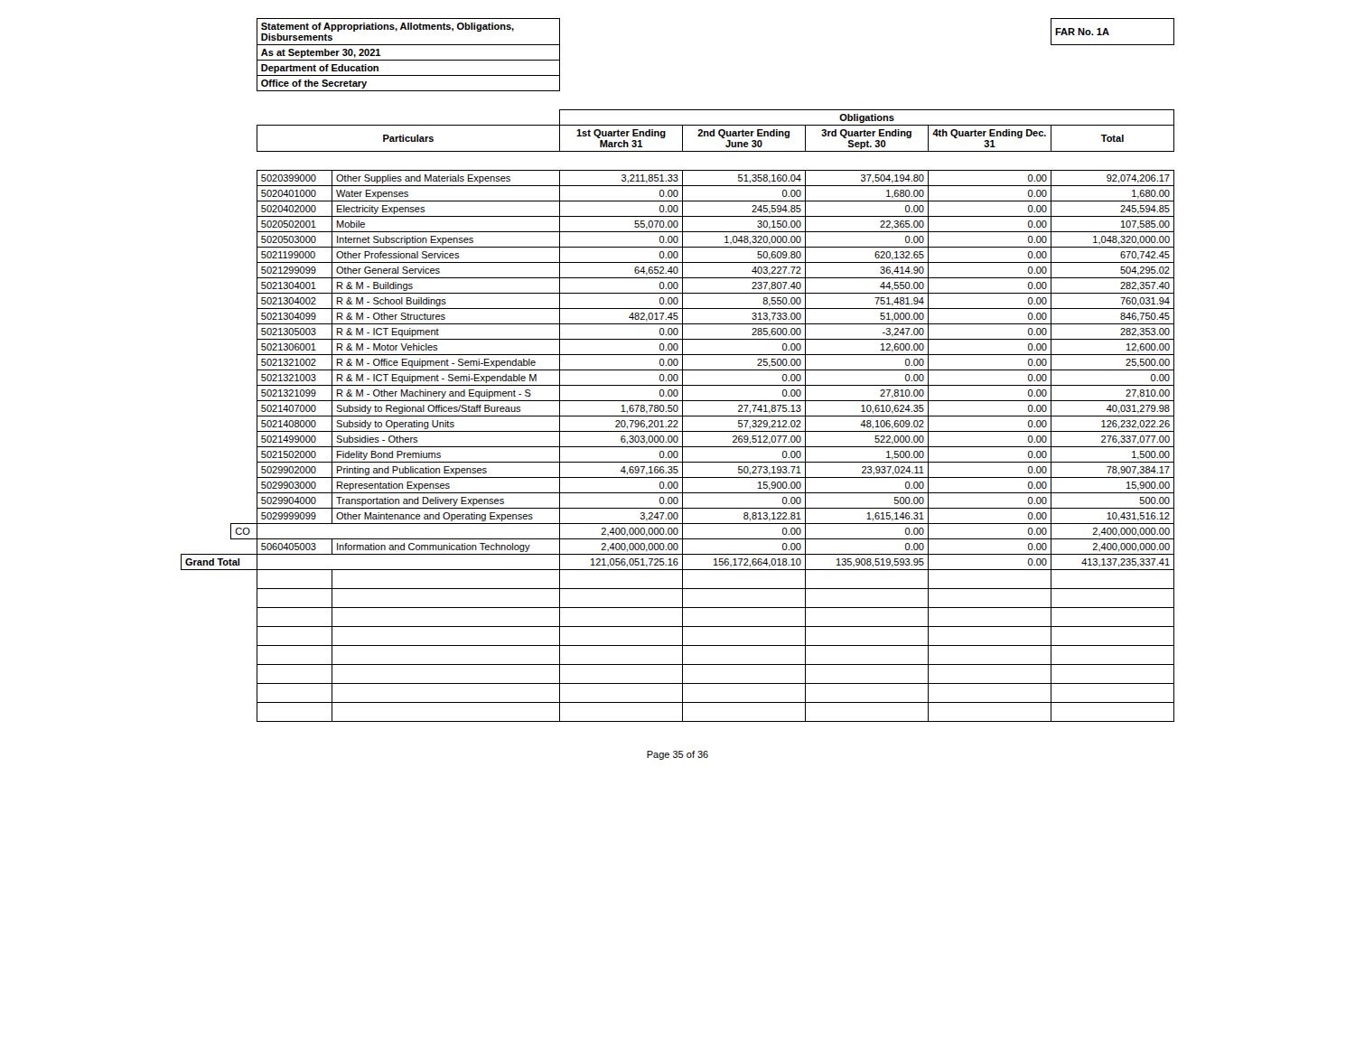| | | | Statement of Appropriations, Allotments, Obligations, Disbursements | | | | | FAR No. 1A |
| | | | As at September 30, 2021 | | | | | |
| | | | Department of Education | | | | | |
| | | | Office of the Secretary | | | | | |
| | | | | | Obligations |
| | | | Particulars | 1st Quarter Ending March 31 | 2nd Quarter Ending June 30 | 3rd Quarter Ending Sept. 30 | 4th Quarter Ending Dec. 31 | Total |
| | | | 5020399000 | Other Supplies and Materials Expenses | 3,211,851.33 | 51,358,160.04 | 37,504,194.80 | 0.00 | 92,074,206.17 |
| | | | 5020401000 | Water Expenses | 0.00 | 0.00 | 1,680.00 | 0.00 | 1,680.00 |
| | | | 5020402000 | Electricity Expenses | 0.00 | 245,594.85 | 0.00 | 0.00 | 245,594.85 |
| | | | 5020502001 | Mobile | 55,070.00 | 30,150.00 | 22,365.00 | 0.00 | 107,585.00 |
| | | | 5020503000 | Internet Subscription Expenses | 0.00 | 1,048,320,000.00 | 0.00 | 0.00 | 1,048,320,000.00 |
| | | | 5021199000 | Other Professional Services | 0.00 | 50,609.80 | 620,132.65 | 0.00 | 670,742.45 |
| | | | 5021299099 | Other General Services | 64,652.40 | 403,227.72 | 36,414.90 | 0.00 | 504,295.02 |
| | | | 5021304001 | R & M - Buildings | 0.00 | 237,807.40 | 44,550.00 | 0.00 | 282,357.40 |
| | | | 5021304002 | R & M - School Buildings | 0.00 | 8,550.00 | 751,481.94 | 0.00 | 760,031.94 |
| | | | 5021304099 | R & M - Other Structures | 482,017.45 | 313,733.00 | 51,000.00 | 0.00 | 846,750.45 |
| | | | 5021305003 | R & M - ICT Equipment | 0.00 | 285,600.00 | -3,247.00 | 0.00 | 282,353.00 |
| | | | 5021306001 | R & M - Motor Vehicles | 0.00 | 0.00 | 12,600.00 | 0.00 | 12,600.00 |
| | | | 5021321002 | R & M - Office Equipment - Semi-Expendable | 0.00 | 25,500.00 | 0.00 | 0.00 | 25,500.00 |
| | | | 5021321003 | R & M - ICT Equipment - Semi-Expendable M | 0.00 | 0.00 | 0.00 | 0.00 | 0.00 |
| | | | 5021321099 | R & M - Other Machinery and Equipment - S | 0.00 | 0.00 | 27,810.00 | 0.00 | 27,810.00 |
| | | | 5021407000 | Subsidy to Regional Offices/Staff Bureaus | 1,678,780.50 | 27,741,875.13 | 10,610,624.35 | 0.00 | 40,031,279.98 |
| | | | 5021408000 | Subsidy to Operating Units | 20,796,201.22 | 57,329,212.02 | 48,106,609.02 | 0.00 | 126,232,022.26 |
| | | | 5021499000 | Subsidies - Others | 6,303,000.00 | 269,512,077.00 | 522,000.00 | 0.00 | 276,337,077.00 |
| | | | 5021502000 | Fidelity Bond Premiums | 0.00 | 0.00 | 1,500.00 | 0.00 | 1,500.00 |
| | | | 5029902000 | Printing and Publication Expenses | 4,697,166.35 | 50,273,193.71 | 23,937,024.11 | 0.00 | 78,907,384.17 |
| | | | 5029903000 | Representation Expenses | 0.00 | 15,900.00 | 0.00 | 0.00 | 15,900.00 |
| | | | 5029904000 | Transportation and Delivery Expenses | 0.00 | 0.00 | 500.00 | 0.00 | 500.00 |
| | | | 5029999099 | Other Maintenance and Operating Expenses | 3,247.00 | 8,813,122.81 | 1,615,146.31 | 0.00 | 10,431,516.12 |
| | | CO | | | 2,400,000,000.00 | 0.00 | 0.00 | 0.00 | 2,400,000,000.00 |
| | | | 5060405003 | Information and Communication Technology | 2,400,000,000.00 | 0.00 | 0.00 | 0.00 | 2,400,000,000.00 |
| Grand Total | | | 121,056,051,725.16 | 156,172,664,018.10 | 135,908,519,593.95 | 0.00 | 413,137,235,337.41 |
Page 35 of 36